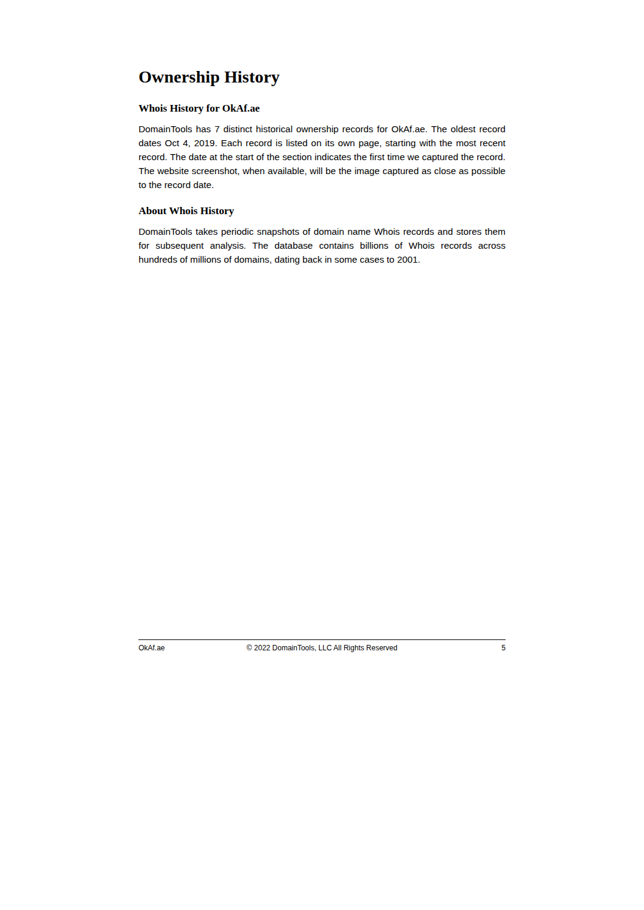Ownership History
Whois History for OkAf.ae
DomainTools has 7 distinct historical ownership records for OkAf.ae. The oldest record dates Oct 4, 2019. Each record is listed on its own page, starting with the most recent record. The date at the start of the section indicates the first time we captured the record. The website screenshot, when available, will be the image captured as close as possible to the record date.
About Whois History
DomainTools takes periodic snapshots of domain name Whois records and stores them for subsequent analysis. The database contains billions of Whois records across hundreds of millions of domains, dating back in some cases to 2001.
OkAf.ae
© 2022 DomainTools, LLC All Rights Reserved
5